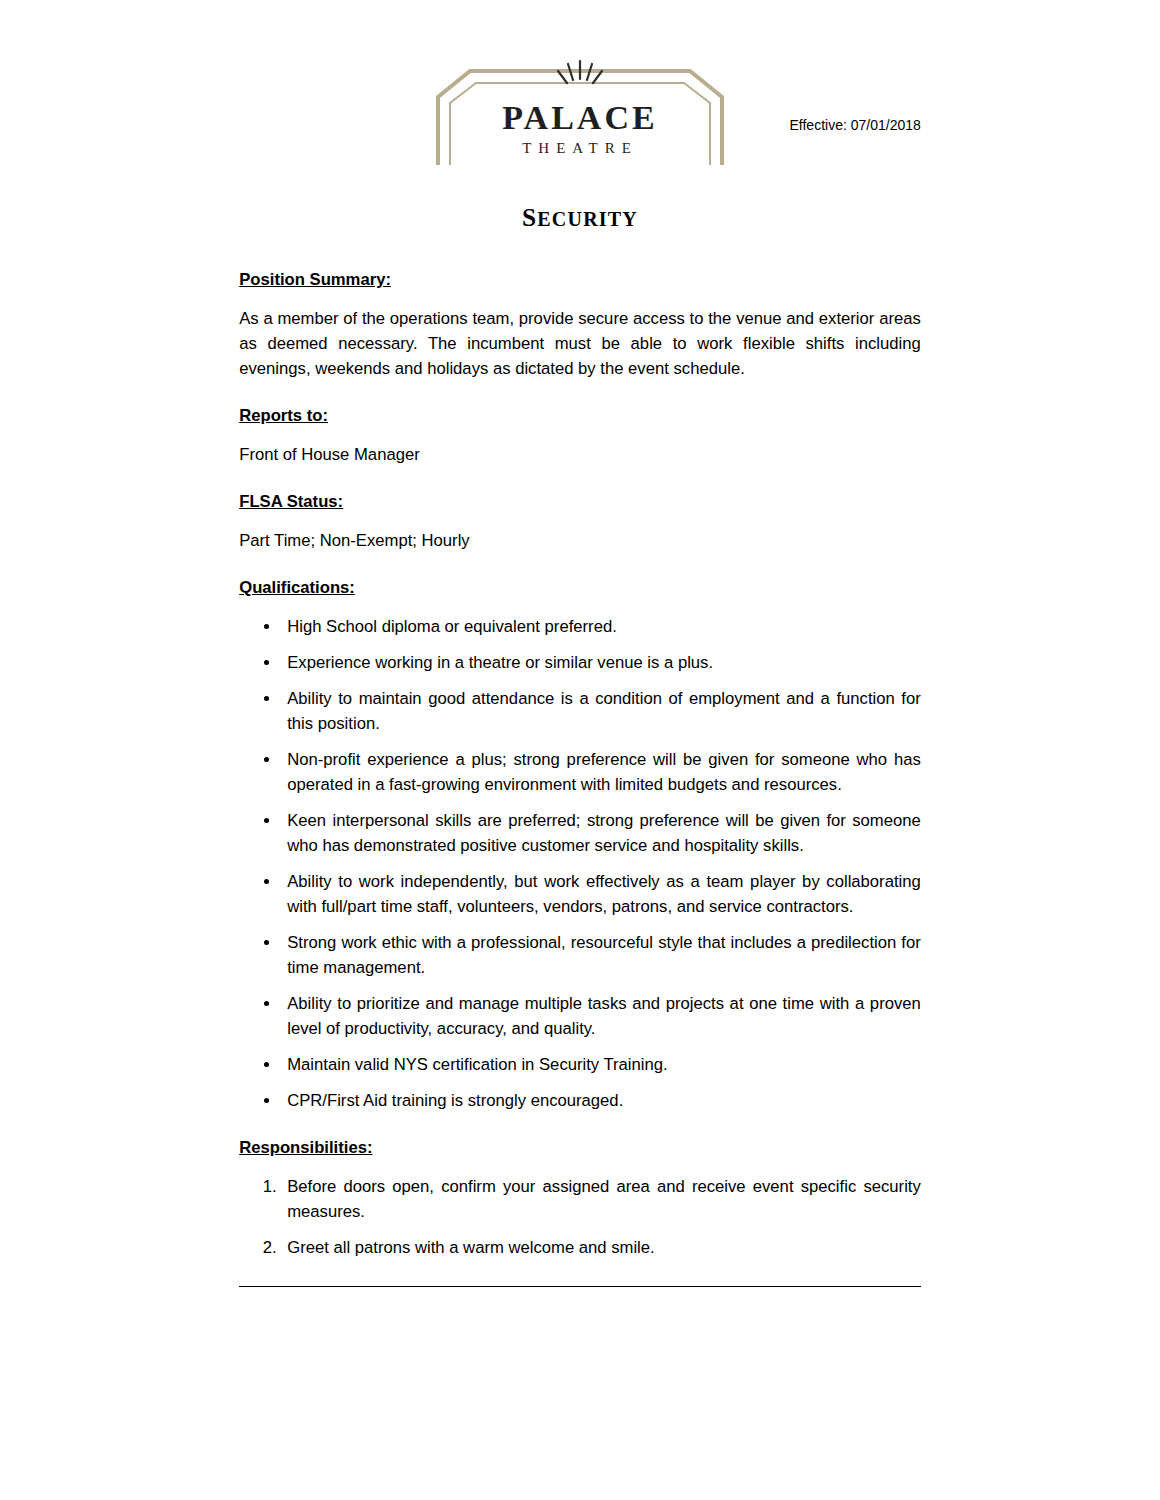Palace Theatre PALACE THEATRE
Effective: 07/01/2018
SECURITY
Position Summary:
As a member of the operations team, provide secure access to the venue and exterior areas as deemed necessary. The incumbent must be able to work flexible shifts including evenings, weekends and holidays as dictated by the event schedule.
Reports to:
Front of House Manager
FLSA Status:
Part Time; Non-Exempt; Hourly
Qualifications:
High School diploma or equivalent preferred.
Experience working in a theatre or similar venue is a plus.
Ability to maintain good attendance is a condition of employment and a function for this position.
Non-profit experience a plus; strong preference will be given for someone who has operated in a fast-growing environment with limited budgets and resources.
Keen interpersonal skills are preferred; strong preference will be given for someone who has demonstrated positive customer service and hospitality skills.
Ability to work independently, but work effectively as a team player by collaborating with full/part time staff, volunteers, vendors, patrons, and service contractors.
Strong work ethic with a professional, resourceful style that includes a predilection for time management.
Ability to prioritize and manage multiple tasks and projects at one time with a proven level of productivity, accuracy, and quality.
Maintain valid NYS certification in Security Training.
CPR/First Aid training is strongly encouraged.
Responsibilities:
Before doors open, confirm your assigned area and receive event specific security measures.
Greet all patrons with a warm welcome and smile.